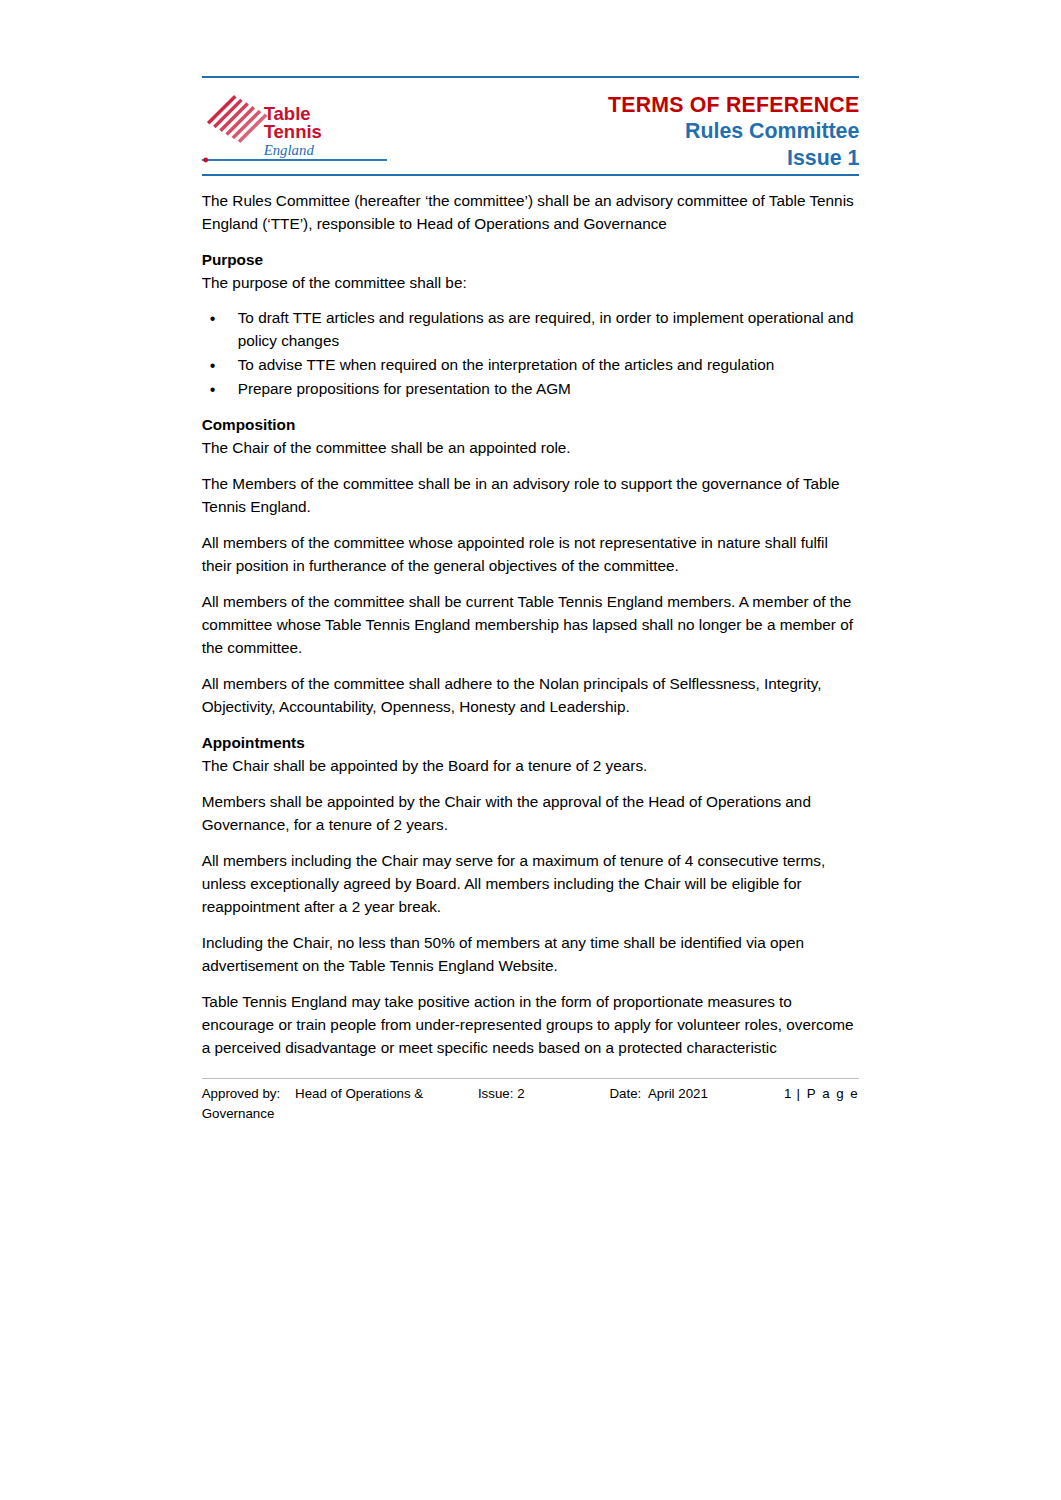Table Tennis England
TERMS OF REFERENCE
Rules Committee
Issue 1
The Rules Committee (hereafter ‘the committee’) shall be an advisory committee of Table Tennis England (‘TTE’), responsible to Head of Operations and Governance
Purpose
The purpose of the committee shall be:
To draft TTE articles and regulations as are required, in order to implement operational and policy changes
To advise TTE when required on the interpretation of the articles and regulation
Prepare propositions for presentation to the AGM
Composition
The Chair of the committee shall be an appointed role.
The Members of the committee shall be in an advisory role to support the governance of Table Tennis England.
All members of the committee whose appointed role is not representative in nature shall fulfil their position in furtherance of the general objectives of the committee.
All members of the committee shall be current Table Tennis England members. A member of the committee whose Table Tennis England membership has lapsed shall no longer be a member of the committee.
All members of the committee shall adhere to the Nolan principals of Selflessness, Integrity, Objectivity, Accountability, Openness, Honesty and Leadership.
Appointments
The Chair shall be appointed by the Board for a tenure of 2 years.
Members shall be appointed by the Chair with the approval of the Head of Operations and Governance, for a tenure of 2 years.
All members including the Chair may serve for a maximum of tenure of 4 consecutive terms, unless exceptionally agreed by Board. All members including the Chair will be eligible for reappointment after a 2 year break.
Including the Chair, no less than 50% of members at any time shall be identified via open advertisement on the Table Tennis England Website.
Table Tennis England may take positive action in the form of proportionate measures to encourage or train people from under-represented groups to apply for volunteer roles, overcome a perceived disadvantage or meet specific needs based on a protected characteristic
Approved by: Head of Operations & Governance
Issue: 2
Date: April 2021
1 | P a g e